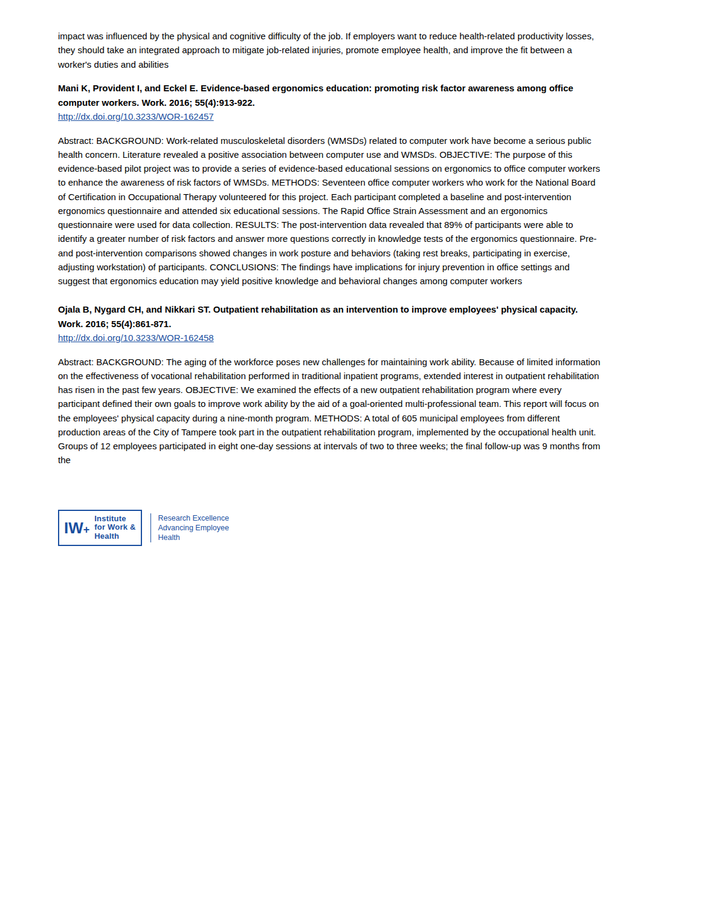impact was influenced by the physical and cognitive difficulty of the job. If employers want to reduce health-related productivity losses, they should take an integrated approach to mitigate job-related injuries, promote employee health, and improve the fit between a worker's duties and abilities
Mani K, Provident I, and Eckel E. Evidence-based ergonomics education: promoting risk factor awareness among office computer workers. Work. 2016; 55(4):913-922.
http://dx.doi.org/10.3233/WOR-162457
Abstract: BACKGROUND: Work-related musculoskeletal disorders (WMSDs) related to computer work have become a serious public health concern. Literature revealed a positive association between computer use and WMSDs. OBJECTIVE: The purpose of this evidence-based pilot project was to provide a series of evidence-based educational sessions on ergonomics to office computer workers to enhance the awareness of risk factors of WMSDs. METHODS: Seventeen office computer workers who work for the National Board of Certification in Occupational Therapy volunteered for this project. Each participant completed a baseline and post-intervention ergonomics questionnaire and attended six educational sessions. The Rapid Office Strain Assessment and an ergonomics questionnaire were used for data collection. RESULTS: The post-intervention data revealed that 89% of participants were able to identify a greater number of risk factors and answer more questions correctly in knowledge tests of the ergonomics questionnaire. Pre- and post-intervention comparisons showed changes in work posture and behaviors (taking rest breaks, participating in exercise, adjusting workstation) of participants. CONCLUSIONS: The findings have implications for injury prevention in office settings and suggest that ergonomics education may yield positive knowledge and behavioral changes among computer workers
Ojala B, Nygard CH, and Nikkari ST. Outpatient rehabilitation as an intervention to improve employees' physical capacity. Work. 2016; 55(4):861-871.
http://dx.doi.org/10.3233/WOR-162458
Abstract: BACKGROUND: The aging of the workforce poses new challenges for maintaining work ability. Because of limited information on the effectiveness of vocational rehabilitation performed in traditional inpatient programs, extended interest in outpatient rehabilitation has risen in the past few years. OBJECTIVE: We examined the effects of a new outpatient rehabilitation program where every participant defined their own goals to improve work ability by the aid of a goal-oriented multi-professional team. This report will focus on the employees' physical capacity during a nine-month program. METHODS: A total of 605 municipal employees from different production areas of the City of Tampere took part in the outpatient rehabilitation program, implemented by the occupational health unit. Groups of 12 employees participated in eight one-day sessions at intervals of two to three weeks; the final follow-up was 9 months from the
IW+ Institute
for Work &
Health
Research Excellence
Advancing Employee
Health